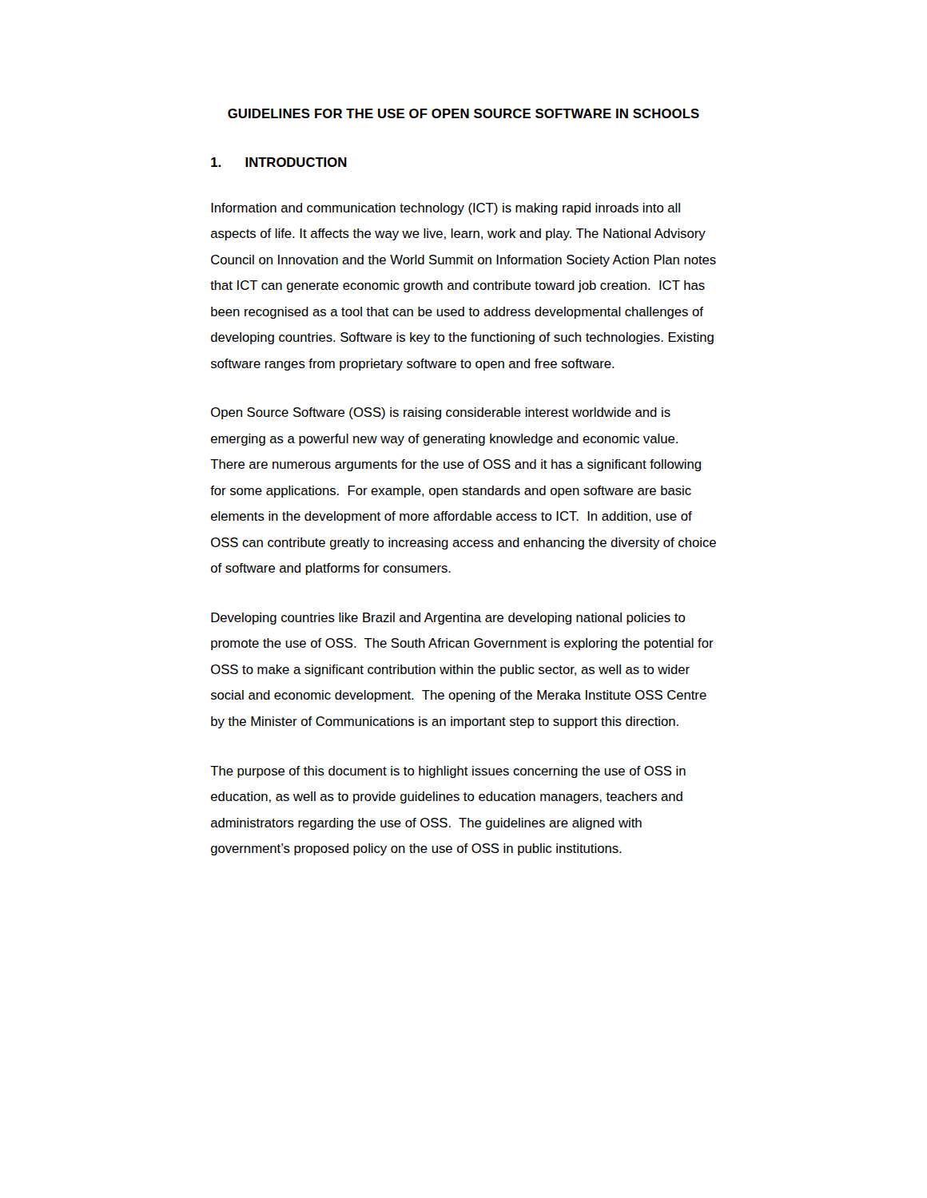GUIDELINES FOR THE USE OF OPEN SOURCE SOFTWARE IN SCHOOLS
1. INTRODUCTION
Information and communication technology (ICT) is making rapid inroads into all aspects of life. It affects the way we live, learn, work and play. The National Advisory Council on Innovation and the World Summit on Information Society Action Plan notes that ICT can generate economic growth and contribute toward job creation. ICT has been recognised as a tool that can be used to address developmental challenges of developing countries. Software is key to the functioning of such technologies. Existing software ranges from proprietary software to open and free software.
Open Source Software (OSS) is raising considerable interest worldwide and is emerging as a powerful new way of generating knowledge and economic value. There are numerous arguments for the use of OSS and it has a significant following for some applications. For example, open standards and open software are basic elements in the development of more affordable access to ICT. In addition, use of OSS can contribute greatly to increasing access and enhancing the diversity of choice of software and platforms for consumers.
Developing countries like Brazil and Argentina are developing national policies to promote the use of OSS. The South African Government is exploring the potential for OSS to make a significant contribution within the public sector, as well as to wider social and economic development. The opening of the Meraka Institute OSS Centre by the Minister of Communications is an important step to support this direction.
The purpose of this document is to highlight issues concerning the use of OSS in education, as well as to provide guidelines to education managers, teachers and administrators regarding the use of OSS. The guidelines are aligned with government’s proposed policy on the use of OSS in public institutions.